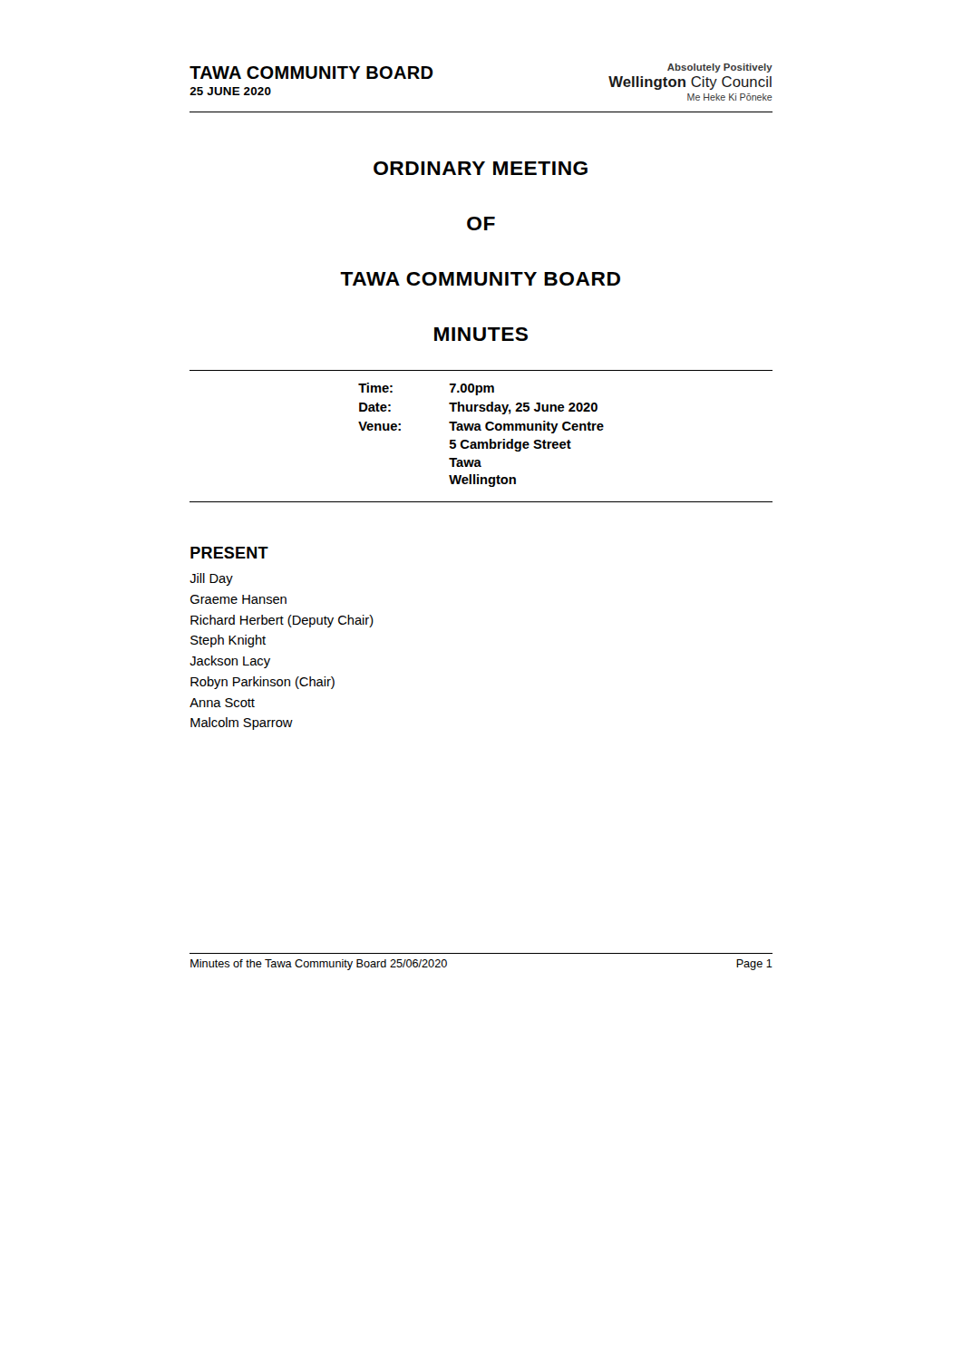TAWA COMMUNITY BOARD
25 JUNE 2020
Absolutely Positively
Wellington City Council
Me Heke Ki Pōneke
ORDINARY MEETING
OF
TAWA COMMUNITY BOARD
MINUTES
| Time: | 7.00pm |
| Date: | Thursday, 25 June 2020 |
| Venue: | Tawa Community Centre 5 Cambridge Street Tawa Wellington |
PRESENT
Jill Day
Graeme Hansen
Richard Herbert (Deputy Chair)
Steph Knight
Jackson Lacy
Robyn Parkinson (Chair)
Anna Scott
Malcolm Sparrow
Minutes of the Tawa Community Board 25/06/2020 Page 1